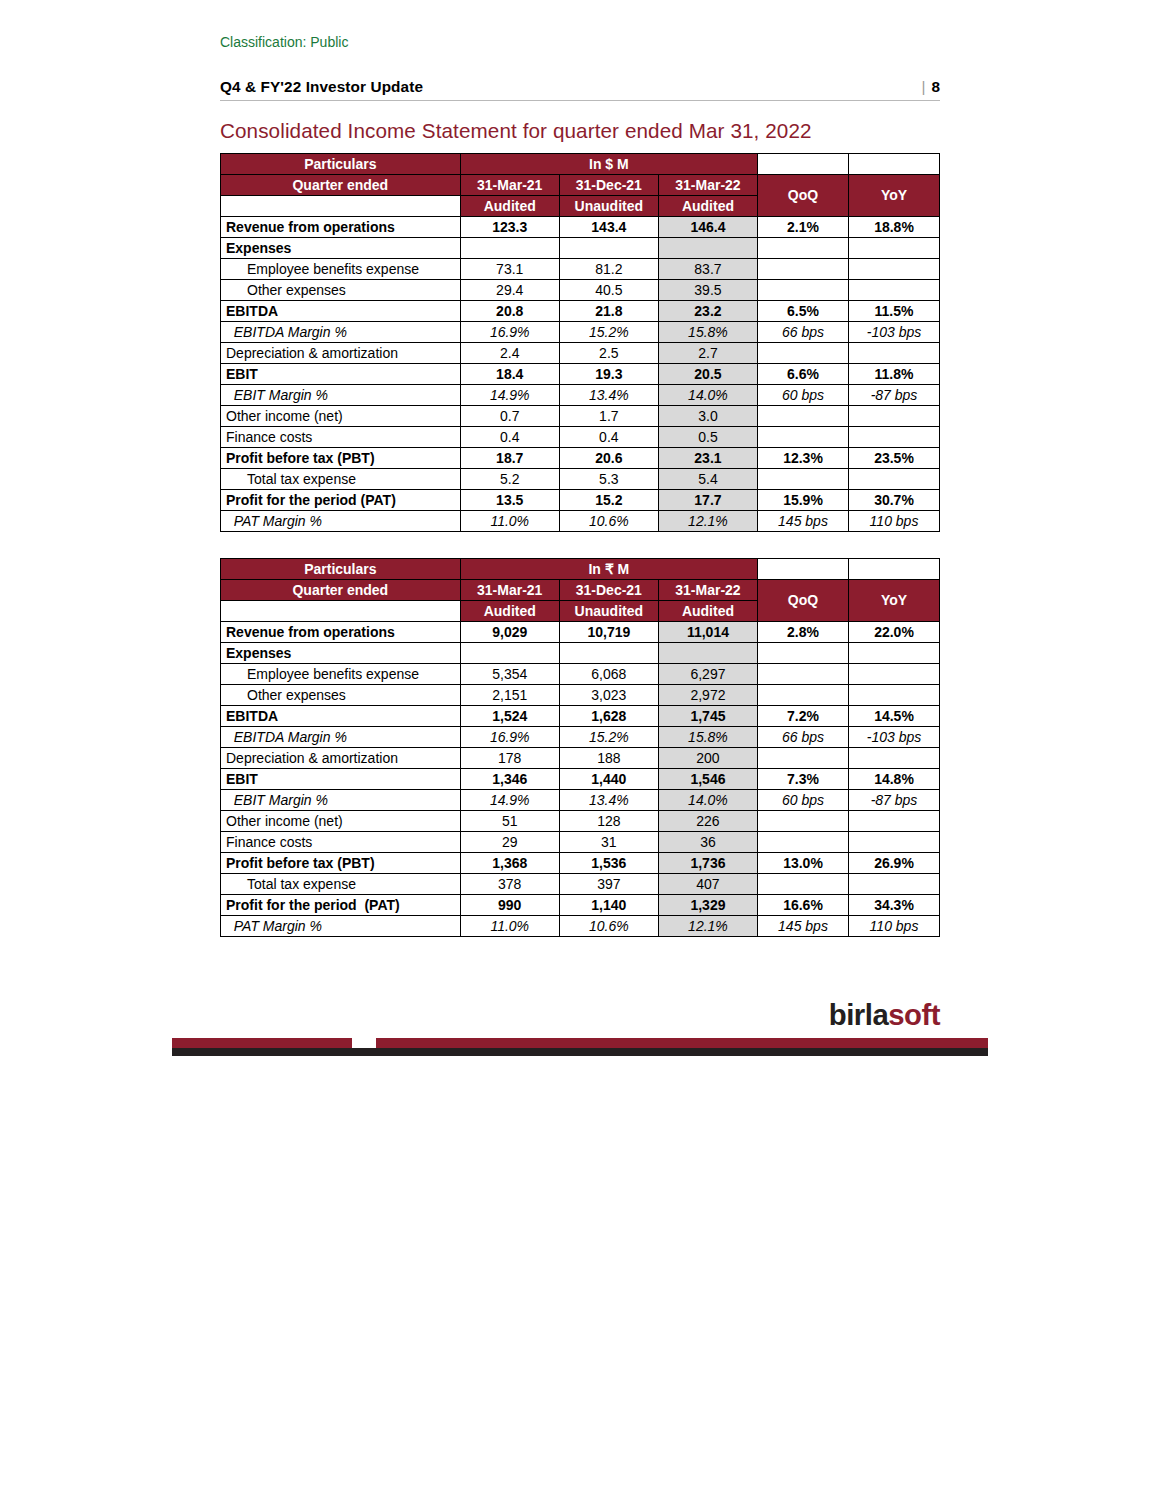Classification: Public
Q4 & FY'22 Investor Update
|8
Consolidated Income Statement for quarter ended Mar 31, 2022
| Particulars | In $ M | | |
| --- | --- | --- | --- |
| Quarter ended | 31-Mar-21 | 31-Dec-21 | 31-Mar-22 | QoQ | YoY |
| | Audited | Unaudited | Audited |
| Revenue from operations | 123.3 | 143.4 | 146.4 | 2.1% | 18.8% |
| Expenses | | | | | |
| Employee benefits expense | 73.1 | 81.2 | 83.7 | | |
| Other expenses | 29.4 | 40.5 | 39.5 | | |
| EBITDA | 20.8 | 21.8 | 23.2 | 6.5% | 11.5% |
| EBITDA Margin % | 16.9% | 15.2% | 15.8% | 66 bps | -103 bps |
| Depreciation & amortization | 2.4 | 2.5 | 2.7 | | |
| EBIT | 18.4 | 19.3 | 20.5 | 6.6% | 11.8% |
| EBIT Margin % | 14.9% | 13.4% | 14.0% | 60 bps | -87 bps |
| Other income (net) | 0.7 | 1.7 | 3.0 | | |
| Finance costs | 0.4 | 0.4 | 0.5 | | |
| Profit before tax (PBT) | 18.7 | 20.6 | 23.1 | 12.3% | 23.5% |
| Total tax expense | 5.2 | 5.3 | 5.4 | | |
| Profit for the period (PAT) | 13.5 | 15.2 | 17.7 | 15.9% | 30.7% |
| PAT Margin % | 11.0% | 10.6% | 12.1% | 145 bps | 110 bps |
| Particulars | In ₹ M | | |
| --- | --- | --- | --- |
| Quarter ended | 31-Mar-21 | 31-Dec-21 | 31-Mar-22 | QoQ | YoY |
| | Audited | Unaudited | Audited |
| Revenue from operations | 9,029 | 10,719 | 11,014 | 2.8% | 22.0% |
| Expenses | | | | | |
| Employee benefits expense | 5,354 | 6,068 | 6,297 | | |
| Other expenses | 2,151 | 3,023 | 2,972 | | |
| EBITDA | 1,524 | 1,628 | 1,745 | 7.2% | 14.5% |
| EBITDA Margin % | 16.9% | 15.2% | 15.8% | 66 bps | -103 bps |
| Depreciation & amortization | 178 | 188 | 200 | | |
| EBIT | 1,346 | 1,440 | 1,546 | 7.3% | 14.8% |
| EBIT Margin % | 14.9% | 13.4% | 14.0% | 60 bps | -87 bps |
| Other income (net) | 51 | 128 | 226 | | |
| Finance costs | 29 | 31 | 36 | | |
| Profit before tax (PBT) | 1,368 | 1,536 | 1,736 | 13.0% | 26.9% |
| Total tax expense | 378 | 397 | 407 | | |
| Profit for the period (PAT) | 990 | 1,140 | 1,329 | 16.6% | 34.3% |
| PAT Margin % | 11.0% | 10.6% | 12.1% | 145 bps | 110 bps |
birla soft